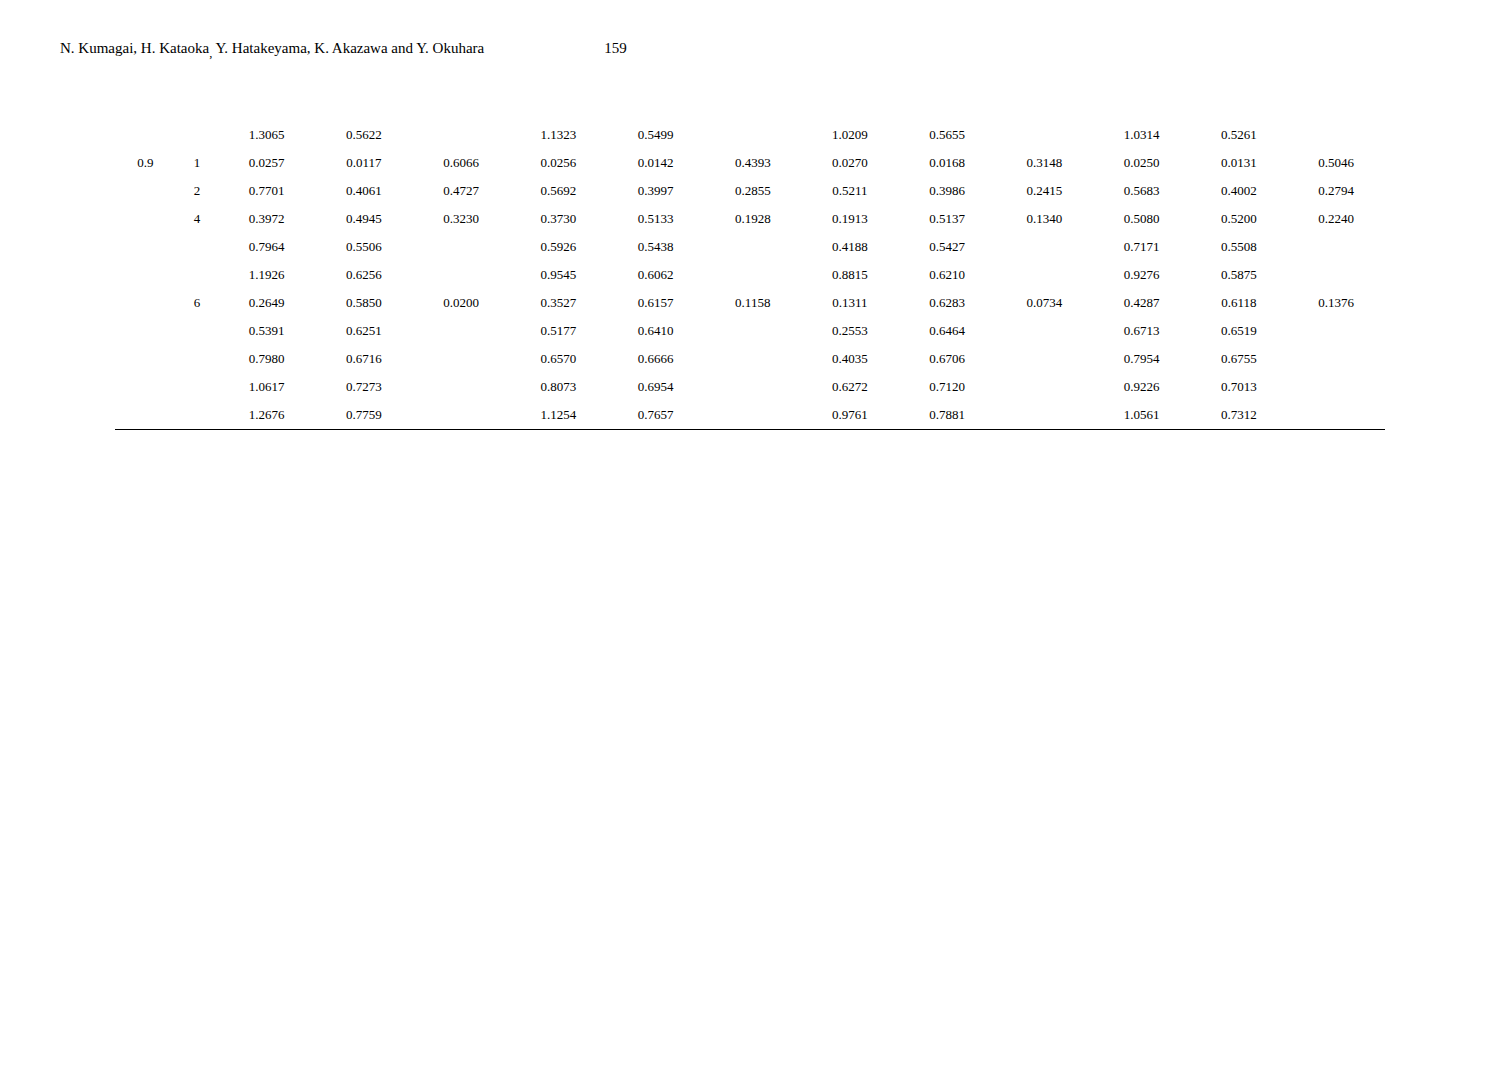N. Kumagai, H. Kataoka, Y. Hatakeyama, K. Akazawa and Y. Okuhara 159
| | | 1.3065 | 0.5622 | | 1.1323 | 0.5499 | | 1.0209 | 0.5655 | | 1.0314 | 0.5261 | |
| 0.9 | 1 | 0.0257 | 0.0117 | 0.6066 | 0.0256 | 0.0142 | 0.4393 | 0.0270 | 0.0168 | 0.3148 | 0.0250 | 0.0131 | 0.5046 |
| | 2 | 0.7701 | 0.4061 | 0.4727 | 0.5692 | 0.3997 | 0.2855 | 0.5211 | 0.3986 | 0.2415 | 0.5683 | 0.4002 | 0.2794 |
| | 4 | 0.3972 | 0.4945 | 0.3230 | 0.3730 | 0.5133 | 0.1928 | 0.1913 | 0.5137 | 0.1340 | 0.5080 | 0.5200 | 0.2240 |
| | | 0.7964 | 0.5506 | | 0.5926 | 0.5438 | | 0.4188 | 0.5427 | | 0.7171 | 0.5508 | |
| | | 1.1926 | 0.6256 | | 0.9545 | 0.6062 | | 0.8815 | 0.6210 | | 0.9276 | 0.5875 | |
| | 6 | 0.2649 | 0.5850 | 0.0200 | 0.3527 | 0.6157 | 0.1158 | 0.1311 | 0.6283 | 0.0734 | 0.4287 | 0.6118 | 0.1376 |
| | | 0.5391 | 0.6251 | | 0.5177 | 0.6410 | | 0.2553 | 0.6464 | | 0.6713 | 0.6519 | |
| | | 0.7980 | 0.6716 | | 0.6570 | 0.6666 | | 0.4035 | 0.6706 | | 0.7954 | 0.6755 | |
| | | 1.0617 | 0.7273 | | 0.8073 | 0.6954 | | 0.6272 | 0.7120 | | 0.9226 | 0.7013 | |
| | | 1.2676 | 0.7759 | | 1.1254 | 0.7657 | | 0.9761 | 0.7881 | | 1.0561 | 0.7312 | |